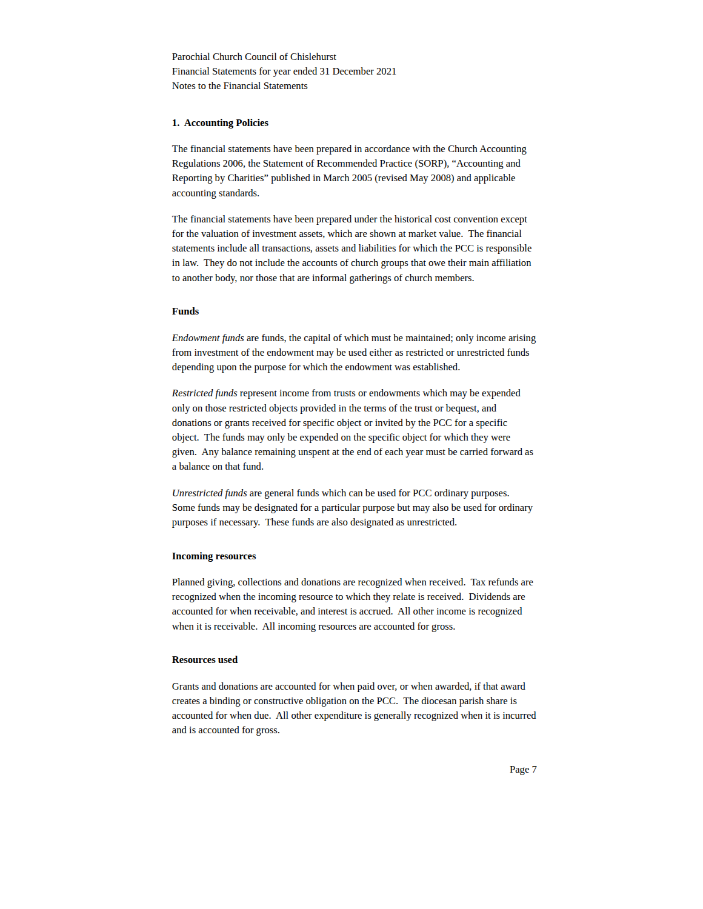Parochial Church Council of Chislehurst
Financial Statements for year ended 31 December 2021
Notes to the Financial Statements
1. Accounting Policies
The financial statements have been prepared in accordance with the Church Accounting Regulations 2006, the Statement of Recommended Practice (SORP), “Accounting and Reporting by Charities” published in March 2005 (revised May 2008) and applicable accounting standards.
The financial statements have been prepared under the historical cost convention except for the valuation of investment assets, which are shown at market value. The financial statements include all transactions, assets and liabilities for which the PCC is responsible in law. They do not include the accounts of church groups that owe their main affiliation to another body, nor those that are informal gatherings of church members.
Funds
Endowment funds are funds, the capital of which must be maintained; only income arising from investment of the endowment may be used either as restricted or unrestricted funds depending upon the purpose for which the endowment was established.
Restricted funds represent income from trusts or endowments which may be expended only on those restricted objects provided in the terms of the trust or bequest, and donations or grants received for specific object or invited by the PCC for a specific object. The funds may only be expended on the specific object for which they were given. Any balance remaining unspent at the end of each year must be carried forward as a balance on that fund.
Unrestricted funds are general funds which can be used for PCC ordinary purposes. Some funds may be designated for a particular purpose but may also be used for ordinary purposes if necessary. These funds are also designated as unrestricted.
Incoming resources
Planned giving, collections and donations are recognized when received. Tax refunds are recognized when the incoming resource to which they relate is received. Dividends are accounted for when receivable, and interest is accrued. All other income is recognized when it is receivable. All incoming resources are accounted for gross.
Resources used
Grants and donations are accounted for when paid over, or when awarded, if that award creates a binding or constructive obligation on the PCC. The diocesan parish share is accounted for when due. All other expenditure is generally recognized when it is incurred and is accounted for gross.
Page 7